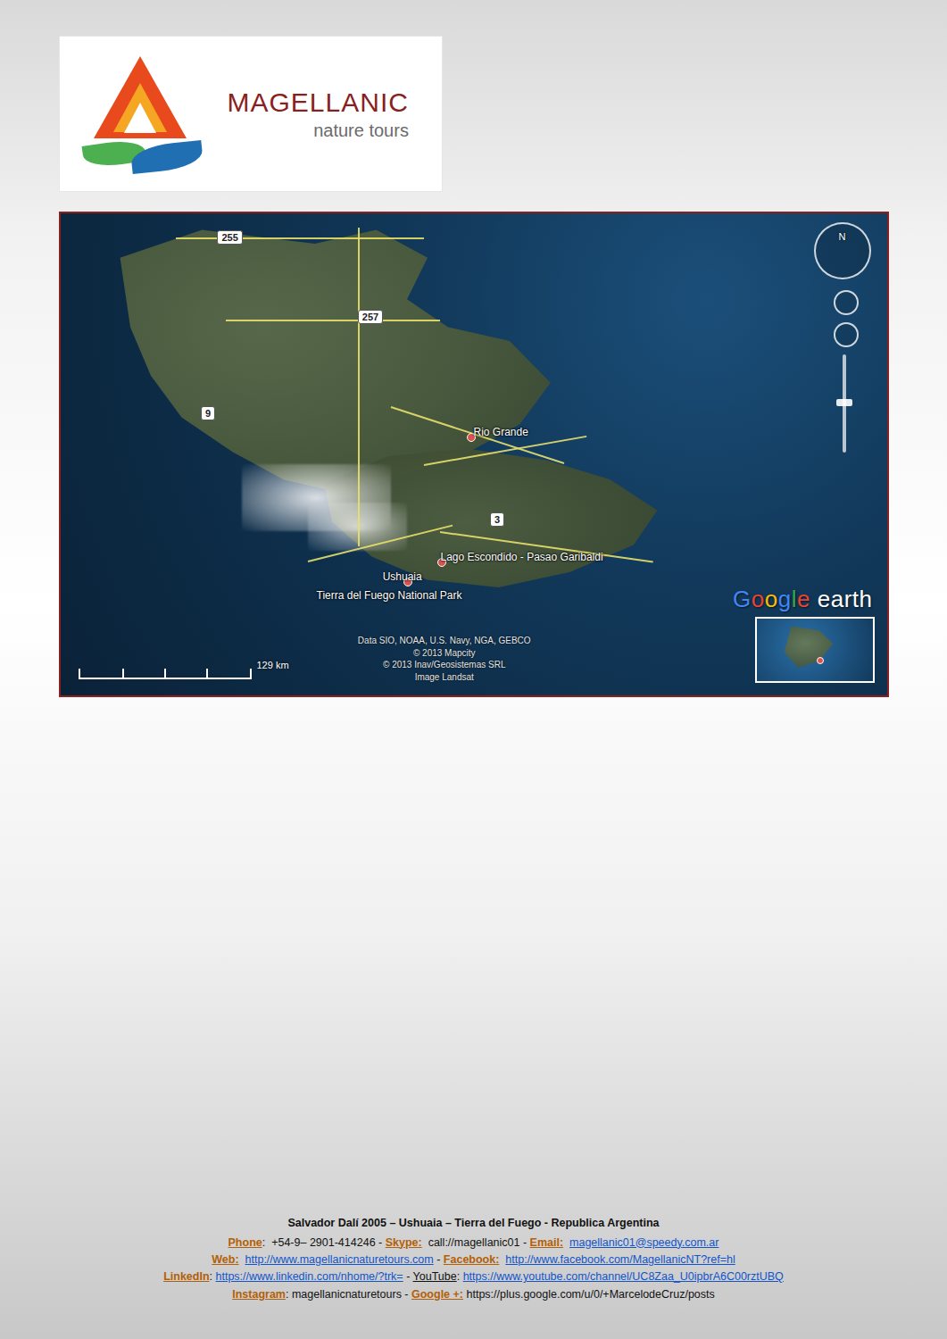MAGELLANIC
nature tours
255
257
9
3
Rio Grande
Lago Escondido - Pasao Garibaldi
Ushuaia
Tierra del Fuego National Park
N
129 km
Data SIO, NOAA, U.S. Navy, NGA, GEBCO
© 2013 Mapcity
© 2013 Inav/Geosistemas SRL
Image Landsat
Google earth
Salvador Dalí 2005 – Ushuaia – Tierra del Fuego - Republica Argentina
Phone: +54-9– 2901-414246 - Skype: call://magellanic01 - Email: magellanic01@speedy.com.ar
Web: http://www.magellanicnaturetours.com - Facebook: http://www.facebook.com/MagellanicNT?ref=hl
LinkedIn: https://www.linkedin.com/nhome/?trk= - YouTube: https://www.youtube.com/channel/UC8Zaa_U0ipbrA6C00rztUBQ
Instagram: magellanicnaturetours - Google +: https://plus.google.com/u/0/+MarcelodeCruz/posts